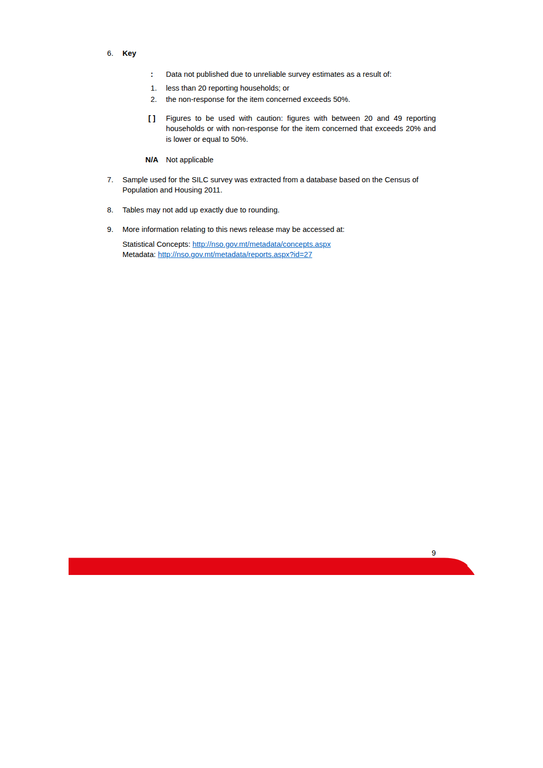Key
:
Data not published due to unreliable survey estimates as a result of:
less than 20 reporting households; or
the non-response for the item concerned exceeds 50%.
[ ]
Figures to be used with caution: figures with between 20 and 49 reporting households or with non-response for the item concerned that exceeds 20% and is lower or equal to 50%.
N/A
Not applicable
Sample used for the SILC survey was extracted from a database based on the Census of Population and Housing 2011.
Tables may not add up exactly due to rounding.
More information relating to this news release may be accessed at:
Statistical Concepts: http://nso.gov.mt/metadata/concepts.aspx
Metadata: http://nso.gov.mt/metadata/reports.aspx?id=27
9